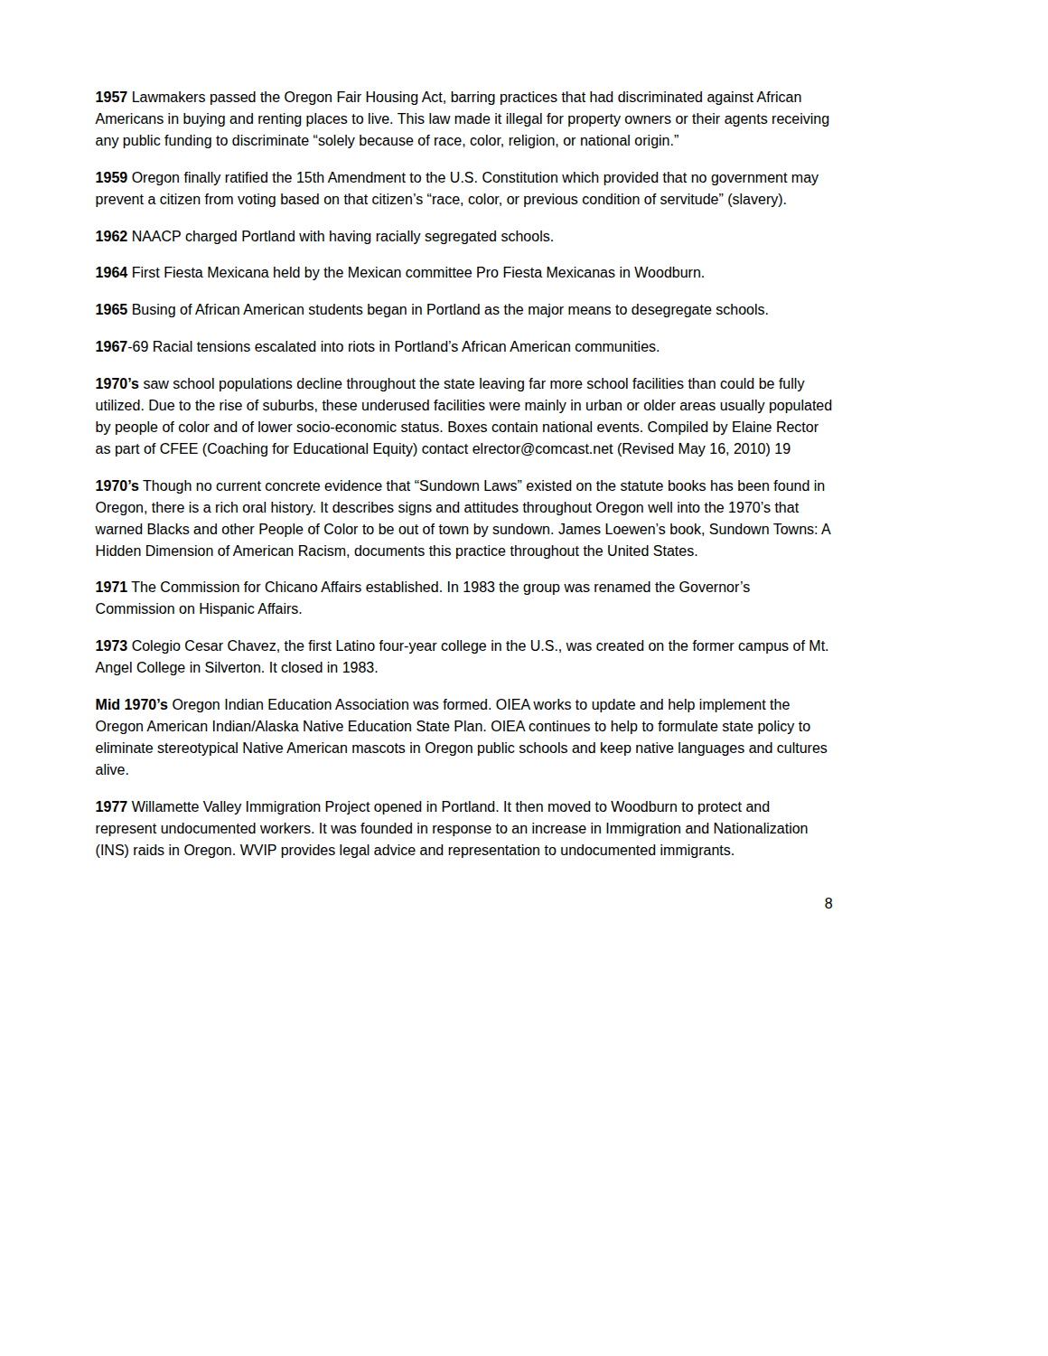1957 Lawmakers passed the Oregon Fair Housing Act, barring practices that had discriminated against African Americans in buying and renting places to live. This law made it illegal for property owners or their agents receiving any public funding to discriminate “solely because of race, color, religion, or national origin.”
1959 Oregon finally ratified the 15th Amendment to the U.S. Constitution which provided that no government may prevent a citizen from voting based on that citizen’s “race, color, or previous condition of servitude” (slavery).
1962 NAACP charged Portland with having racially segregated schools.
1964 First Fiesta Mexicana held by the Mexican committee Pro Fiesta Mexicanas in Woodburn.
1965 Busing of African American students began in Portland as the major means to desegregate schools.
1967-69 Racial tensions escalated into riots in Portland’s African American communities.
1970’s saw school populations decline throughout the state leaving far more school facilities than could be fully utilized. Due to the rise of suburbs, these underused facilities were mainly in urban or older areas usually populated by people of color and of lower socio-economic status. Boxes contain national events. Compiled by Elaine Rector as part of CFEE (Coaching for Educational Equity) contact elrector@comcast.net (Revised May 16, 2010) 19
1970’s Though no current concrete evidence that “Sundown Laws” existed on the statute books has been found in Oregon, there is a rich oral history. It describes signs and attitudes throughout Oregon well into the 1970’s that warned Blacks and other People of Color to be out of town by sundown. James Loewen’s book, Sundown Towns: A Hidden Dimension of American Racism, documents this practice throughout the United States.
1971 The Commission for Chicano Affairs established. In 1983 the group was renamed the Governor’s Commission on Hispanic Affairs.
1973 Colegio Cesar Chavez, the first Latino four-year college in the U.S., was created on the former campus of Mt. Angel College in Silverton. It closed in 1983.
Mid 1970’s Oregon Indian Education Association was formed. OIEA works to update and help implement the Oregon American Indian/Alaska Native Education State Plan. OIEA continues to help to formulate state policy to eliminate stereotypical Native American mascots in Oregon public schools and keep native languages and cultures alive.
1977 Willamette Valley Immigration Project opened in Portland. It then moved to Woodburn to protect and represent undocumented workers. It was founded in response to an increase in Immigration and Nationalization (INS) raids in Oregon. WVIP provides legal advice and representation to undocumented immigrants.
8